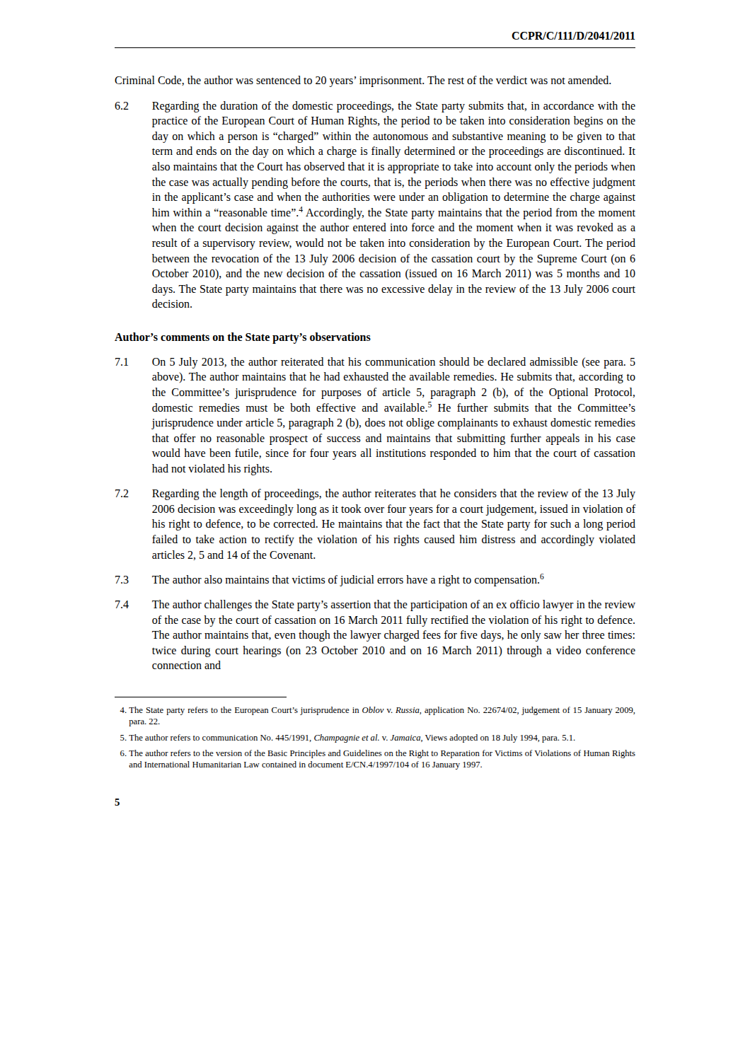CCPR/C/111/D/2041/2011
Criminal Code, the author was sentenced to 20 years’ imprisonment. The rest of the verdict was not amended.
6.2 Regarding the duration of the domestic proceedings, the State party submits that, in accordance with the practice of the European Court of Human Rights, the period to be taken into consideration begins on the day on which a person is “charged” within the autonomous and substantive meaning to be given to that term and ends on the day on which a charge is finally determined or the proceedings are discontinued. It also maintains that the Court has observed that it is appropriate to take into account only the periods when the case was actually pending before the courts, that is, the periods when there was no effective judgment in the applicant’s case and when the authorities were under an obligation to determine the charge against him within a “reasonable time”.4 Accordingly, the State party maintains that the period from the moment when the court decision against the author entered into force and the moment when it was revoked as a result of a supervisory review, would not be taken into consideration by the European Court. The period between the revocation of the 13 July 2006 decision of the cassation court by the Supreme Court (on 6 October 2010), and the new decision of the cassation (issued on 16 March 2011) was 5 months and 10 days. The State party maintains that there was no excessive delay in the review of the 13 July 2006 court decision.
Author’s comments on the State party’s observations
7.1 On 5 July 2013, the author reiterated that his communication should be declared admissible (see para. 5 above). The author maintains that he had exhausted the available remedies. He submits that, according to the Committee’s jurisprudence for purposes of article 5, paragraph 2 (b), of the Optional Protocol, domestic remedies must be both effective and available.5 He further submits that the Committee’s jurisprudence under article 5, paragraph 2 (b), does not oblige complainants to exhaust domestic remedies that offer no reasonable prospect of success and maintains that submitting further appeals in his case would have been futile, since for four years all institutions responded to him that the court of cassation had not violated his rights.
7.2 Regarding the length of proceedings, the author reiterates that he considers that the review of the 13 July 2006 decision was exceedingly long as it took over four years for a court judgement, issued in violation of his right to defence, to be corrected. He maintains that the fact that the State party for such a long period failed to take action to rectify the violation of his rights caused him distress and accordingly violated articles 2, 5 and 14 of the Covenant.
7.3 The author also maintains that victims of judicial errors have a right to compensation.6
7.4 The author challenges the State party’s assertion that the participation of an ex officio lawyer in the review of the case by the court of cassation on 16 March 2011 fully rectified the violation of his right to defence. The author maintains that, even though the lawyer charged fees for five days, he only saw her three times: twice during court hearings (on 23 October 2010 and on 16 March 2011) through a video conference connection and
The State party refers to the European Court’s jurisprudence in Oblov v. Russia, application No. 22674/02, judgement of 15 January 2009, para. 22.
The author refers to communication No. 445/1991, Champagnie et al. v. Jamaica, Views adopted on 18 July 1994, para. 5.1.
The author refers to the version of the Basic Principles and Guidelines on the Right to Reparation for Victims of Violations of Human Rights and International Humanitarian Law contained in document E/CN.4/1997/104 of 16 January 1997.
5